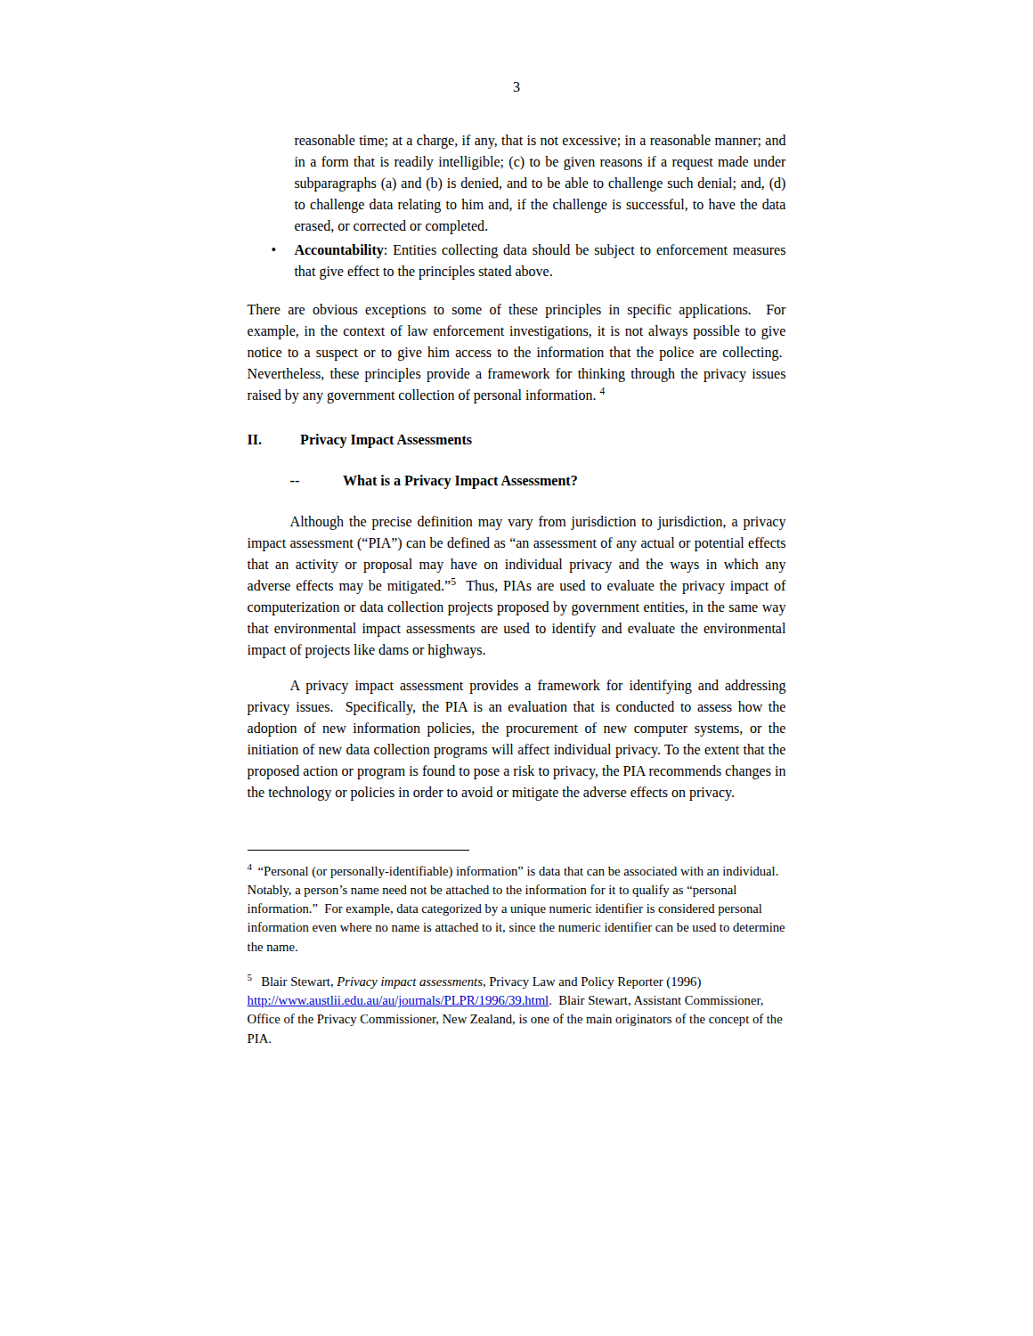3
reasonable time; at a charge, if any, that is not excessive; in a reasonable manner; and in a form that is readily intelligible; (c) to be given reasons if a request made under subparagraphs (a) and (b) is denied, and to be able to challenge such denial; and, (d) to challenge data relating to him and, if the challenge is successful, to have the data erased, or corrected or completed.
Accountability: Entities collecting data should be subject to enforcement measures that give effect to the principles stated above.
There are obvious exceptions to some of these principles in specific applications. For example, in the context of law enforcement investigations, it is not always possible to give notice to a suspect or to give him access to the information that the police are collecting. Nevertheless, these principles provide a framework for thinking through the privacy issues raised by any government collection of personal information. 4
II. Privacy Impact Assessments
--What is a Privacy Impact Assessment?
Although the precise definition may vary from jurisdiction to jurisdiction, a privacy impact assessment (“PIA”) can be defined as “an assessment of any actual or potential effects that an activity or proposal may have on individual privacy and the ways in which any adverse effects may be mitigated.”5 Thus, PIAs are used to evaluate the privacy impact of computerization or data collection projects proposed by government entities, in the same way that environmental impact assessments are used to identify and evaluate the environmental impact of projects like dams or highways.
A privacy impact assessment provides a framework for identifying and addressing privacy issues. Specifically, the PIA is an evaluation that is conducted to assess how the adoption of new information policies, the procurement of new computer systems, or the initiation of new data collection programs will affect individual privacy. To the extent that the proposed action or program is found to pose a risk to privacy, the PIA recommends changes in the technology or policies in order to avoid or mitigate the adverse effects on privacy.
4 “Personal (or personally-identifiable) information” is data that can be associated with an individual. Notably, a person’s name need not be attached to the information for it to qualify as “personal information.” For example, data categorized by a unique numeric identifier is considered personal information even where no name is attached to it, since the numeric identifier can be used to determine the name.
5 Blair Stewart, Privacy impact assessments, Privacy Law and Policy Reporter (1996) http://www.austlii.edu.au/au/journals/PLPR/1996/39.html. Blair Stewart, Assistant Commissioner, Office of the Privacy Commissioner, New Zealand, is one of the main originators of the concept of the PIA.